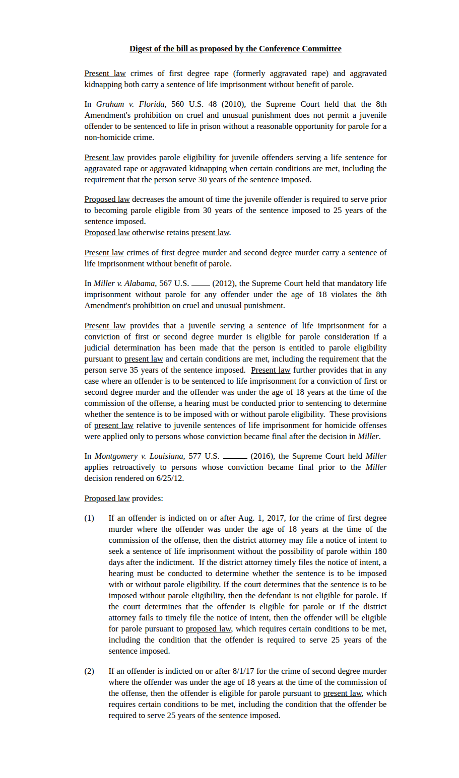Digest of the bill as proposed by the Conference Committee
Present law crimes of first degree rape (formerly aggravated rape) and aggravated kidnapping both carry a sentence of life imprisonment without benefit of parole.
In Graham v. Florida, 560 U.S. 48 (2010), the Supreme Court held that the 8th Amendment's prohibition on cruel and unusual punishment does not permit a juvenile offender to be sentenced to life in prison without a reasonable opportunity for parole for a non-homicide crime.
Present law provides parole eligibility for juvenile offenders serving a life sentence for aggravated rape or aggravated kidnapping when certain conditions are met, including the requirement that the person serve 30 years of the sentence imposed.
Proposed law decreases the amount of time the juvenile offender is required to serve prior to becoming parole eligible from 30 years of the sentence imposed to 25 years of the sentence imposed.
Proposed law otherwise retains present law.
Present law crimes of first degree murder and second degree murder carry a sentence of life imprisonment without benefit of parole.
In Miller v. Alabama, 567 U.S. (2012), the Supreme Court held that mandatory life imprisonment without parole for any offender under the age of 18 violates the 8th Amendment's prohibition on cruel and unusual punishment.
Present law provides that a juvenile serving a sentence of life imprisonment for a conviction of first or second degree murder is eligible for parole consideration if a judicial determination has been made that the person is entitled to parole eligibility pursuant to present law and certain conditions are met, including the requirement that the person serve 35 years of the sentence imposed. Present law further provides that in any case where an offender is to be sentenced to life imprisonment for a conviction of first or second degree murder and the offender was under the age of 18 years at the time of the commission of the offense, a hearing must be conducted prior to sentencing to determine whether the sentence is to be imposed with or without parole eligibility. These provisions of present law relative to juvenile sentences of life imprisonment for homicide offenses were applied only to persons whose conviction became final after the decision in Miller.
In Montgomery v. Louisiana, 577 U.S. (2016), the Supreme Court held Miller applies retroactively to persons whose conviction became final prior to the Miller decision rendered on 6/25/12.
Proposed law provides:
(1) If an offender is indicted on or after Aug. 1, 2017, for the crime of first degree murder where the offender was under the age of 18 years at the time of the commission of the offense, then the district attorney may file a notice of intent to seek a sentence of life imprisonment without the possibility of parole within 180 days after the indictment. If the district attorney timely files the notice of intent, a hearing must be conducted to determine whether the sentence is to be imposed with or without parole eligibility. If the court determines that the sentence is to be imposed without parole eligibility, then the defendant is not eligible for parole. If the court determines that the offender is eligible for parole or if the district attorney fails to timely file the notice of intent, then the offender will be eligible for parole pursuant to proposed law, which requires certain conditions to be met, including the condition that the offender is required to serve 25 years of the sentence imposed.
(2) If an offender is indicted on or after 8/1/17 for the crime of second degree murder where the offender was under the age of 18 years at the time of the commission of the offense, then the offender is eligible for parole pursuant to present law, which requires certain conditions to be met, including the condition that the offender be required to serve 25 years of the sentence imposed.